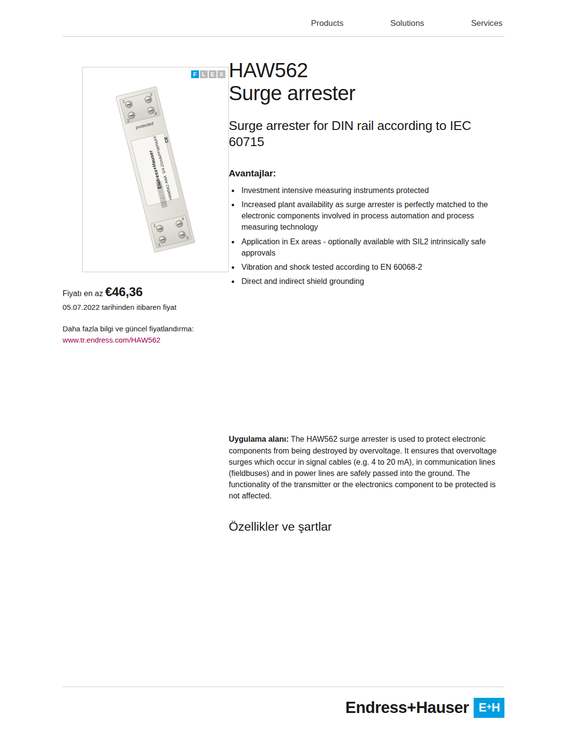Products Solutions Services
FLEX
1' 3' 2' 4'
protected
CE Endress+Hauser HAW562-AAA 0/4-20mA/PFM/PA/FF
2 4 1 3
Fiyatı en az €46,36
05.07.2022 tarihinden itibaren fiyat
Daha fazla bilgi ve güncel fiyatlandırma:
www.tr.endress.com/HAW562
HAW562
Surge arrester
Surge arrester for DIN rail according to IEC 60715
Avantajlar:
Investment intensive measuring instruments protected
Increased plant availability as surge arrester is perfectly matched to the electronic components involved in process automation and process measuring technology
Application in Ex areas - optionally available with SIL2 intrinsically safe approvals
Vibration and shock tested according to EN 60068-2
Direct and indirect shield grounding
Uygulama alanı: The HAW562 surge arrester is used to protect electronic components from being destroyed by overvoltage. It ensures that overvoltage surges which occur in signal cables (e.g. 4 to 20 mA), in communication lines (fieldbuses) and in power lines are safely passed into the ground. The functionality of the transmitter or the electronics component to be protected is not affected.
Özellikler ve şartlar
Endress+Hauser E+H